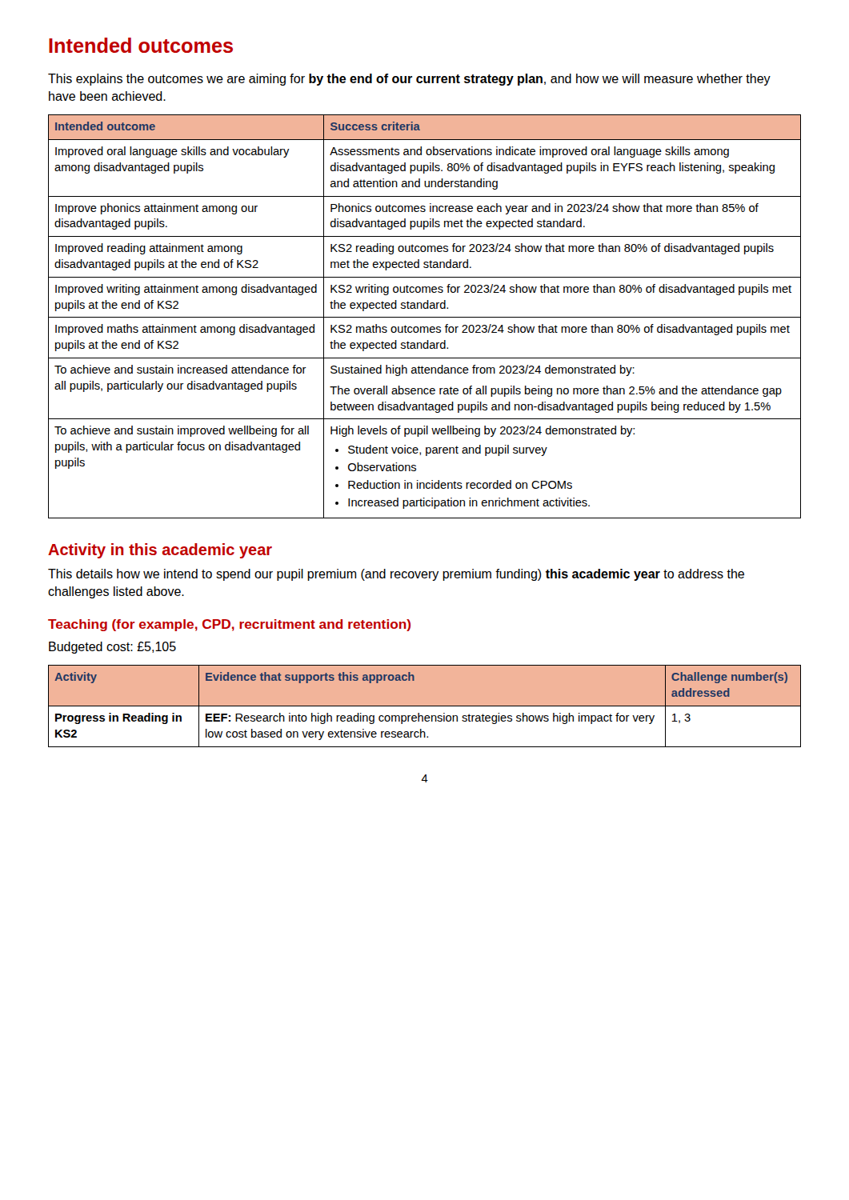Intended outcomes
This explains the outcomes we are aiming for by the end of our current strategy plan, and how we will measure whether they have been achieved.
| Intended outcome | Success criteria |
| --- | --- |
| Improved oral language skills and vocabulary among disadvantaged pupils | Assessments and observations indicate improved oral language skills among disadvantaged pupils. 80% of disadvantaged pupils in EYFS reach listening, speaking and attention and understanding |
| Improve phonics attainment among our disadvantaged pupils. | Phonics outcomes increase each year and in 2023/24 show that more than 85% of disadvantaged pupils met the expected standard. |
| Improved reading attainment among disadvantaged pupils at the end of KS2 | KS2 reading outcomes for 2023/24 show that more than 80% of disadvantaged pupils met the expected standard. |
| Improved writing attainment among disadvantaged pupils at the end of KS2 | KS2 writing outcomes for 2023/24 show that more than 80% of disadvantaged pupils met the expected standard. |
| Improved maths attainment among disadvantaged pupils at the end of KS2 | KS2 maths outcomes for 2023/24 show that more than 80% of disadvantaged pupils met the expected standard. |
| To achieve and sustain increased attendance for all pupils, particularly our disadvantaged pupils | Sustained high attendance from 2023/24 demonstrated by: The overall absence rate of all pupils being no more than 2.5% and the attendance gap between disadvantaged pupils and non-disadvantaged pupils being reduced by 1.5% |
| To achieve and sustain improved wellbeing for all pupils, with a particular focus on disadvantaged pupils | High levels of pupil wellbeing by 2023/24 demonstrated by: Student voice, parent and pupil survey Observations Reduction in incidents recorded on CPOMs Increased participation in enrichment activities. |
Activity in this academic year
This details how we intend to spend our pupil premium (and recovery premium funding) this academic year to address the challenges listed above.
Teaching (for example, CPD, recruitment and retention)
Budgeted cost: £5,105
| Activity | Evidence that supports this approach | Challenge number(s) addressed |
| --- | --- | --- |
| Progress in Reading in KS2 | EEF: Research into high reading comprehension strategies shows high impact for very low cost based on very extensive research. | 1, 3 |
4